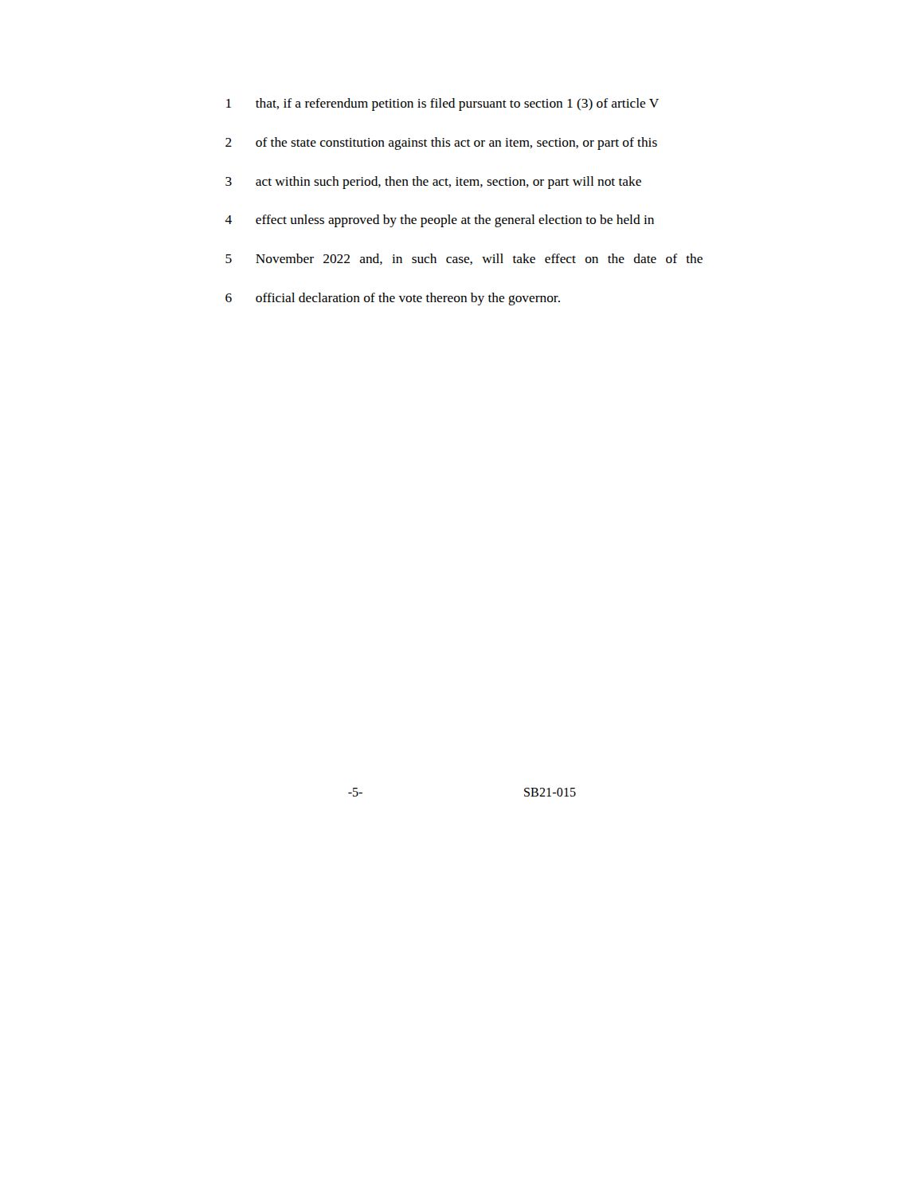1
that, if a referendum petition is filed pursuant to section 1 (3) of article V
2
of the state constitution against this act or an item, section, or part of this
3
act within such period, then the act, item, section, or part will not take
4
effect unless approved by the people at the general election to be held in
5
November 2022 and, in such case, will take effect on the date of the
6
official declaration of the vote thereon by the governor.
-5- SB21-015